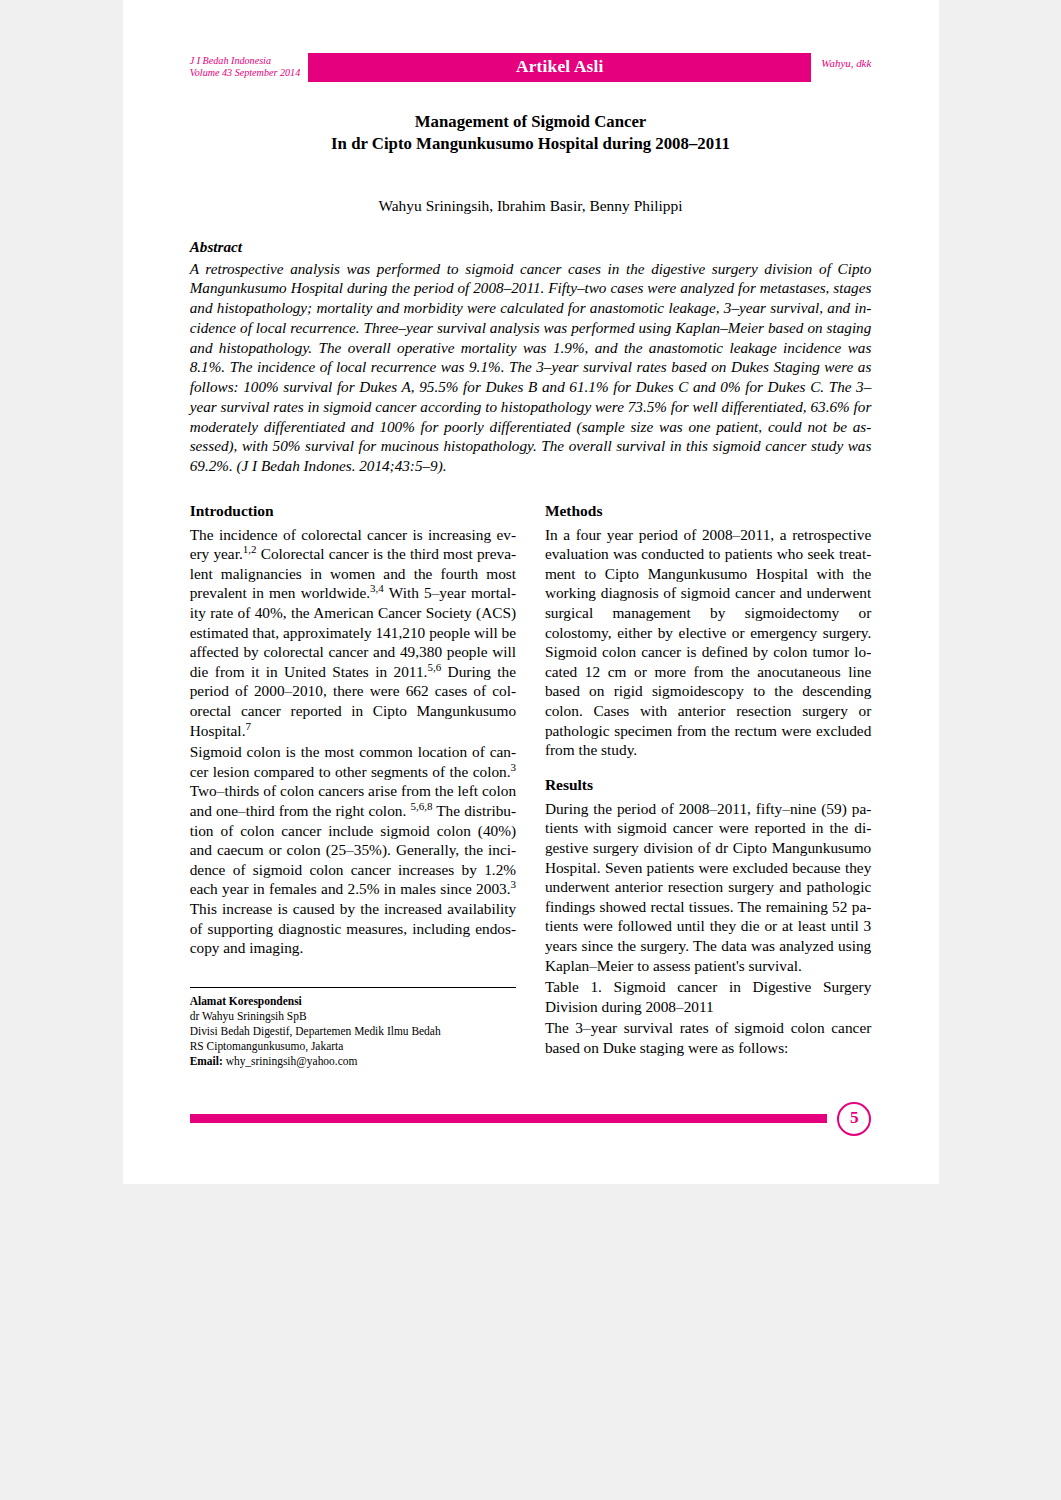J I Bedah Indonesia
Volume 43 September 2014
Artikel Asli
Wahyu, dkk
Management of Sigmoid Cancer
In dr Cipto Mangunkusumo Hospital during 2008–2011
Wahyu Sriningsih, Ibrahim Basir, Benny Philippi
Abstract
A retrospective analysis was performed to sigmoid cancer cases in the digestive surgery division of Cipto Mangunkusumo Hospital during the period of 2008–2011. Fifty–two cases were analyzed for metastases, stages and histopathology; mortality and morbidity were calculated for anastomotic leakage, 3–year survival, and incidence of local recurrence. Three–year survival analysis was performed using Kaplan–Meier based on staging and histopathology. The overall operative mortality was 1.9%, and the anastomotic leakage incidence was 8.1%. The incidence of local recurrence was 9.1%. The 3–year survival rates based on Dukes Staging were as follows: 100% survival for Dukes A, 95.5% for Dukes B and 61.1% for Dukes C and 0% for Dukes C. The 3–year survival rates in sigmoid cancer according to histopathology were 73.5% for well differentiated, 63.6% for moderately differentiated and 100% for poorly differentiated (sample size was one patient, could not be assessed), with 50% survival for mucinous histopathology. The overall survival in this sigmoid cancer study was 69.2%. (J I Bedah Indones. 2014;43:5–9).
Introduction
The incidence of colorectal cancer is increasing every year.1,2 Colorectal cancer is the third most prevalent malignancies in women and the fourth most prevalent in men worldwide.3,4 With 5–year mortality rate of 40%, the American Cancer Society (ACS) estimated that, approximately 141,210 people will be affected by colorectal cancer and 49,380 people will die from it in United States in 2011.5,6 During the period of 2000–2010, there were 662 cases of colorectal cancer reported in Cipto Mangunkusumo Hospital.7
Sigmoid colon is the most common location of cancer lesion compared to other segments of the colon.3 Two–thirds of colon cancers arise from the left colon and one–third from the right colon. 5,6,8 The distribution of colon cancer include sigmoid colon (40%) and caecum or colon (25–35%). Generally, the incidence of sigmoid colon cancer increases by 1.2% each year in females and 2.5% in males since 2003.3 This increase is caused by the increased availability of supporting diagnostic measures, including endoscopy and imaging.
Alamat Korespondensi
dr Wahyu Sriningsih SpB
Divisi Bedah Digestif, Departemen Medik Ilmu Bedah
RS Ciptomangunkusumo, Jakarta
Email: why_sriningsih@yahoo.com
Methods
In a four year period of 2008–2011, a retrospective evaluation was conducted to patients who seek treatment to Cipto Mangunkusumo Hospital with the working diagnosis of sigmoid cancer and underwent surgical management by sigmoidectomy or colostomy, either by elective or emergency surgery. Sigmoid colon cancer is defined by colon tumor located 12 cm or more from the anocutaneous line based on rigid sigmoidescopy to the descending colon. Cases with anterior resection surgery or pathologic specimen from the rectum were excluded from the study.
Results
During the period of 2008–2011, fifty–nine (59) patients with sigmoid cancer were reported in the digestive surgery division of dr Cipto Mangunkusumo Hospital. Seven patients were excluded because they underwent anterior resection surgery and pathologic findings showed rectal tissues. The remaining 52 patients were followed until they die or at least until 3 years since the surgery. The data was analyzed using Kaplan–Meier to assess patient's survival.
Table 1. Sigmoid cancer in Digestive Surgery Division during 2008–2011
The 3–year survival rates of sigmoid colon cancer based on Duke staging were as follows:
5